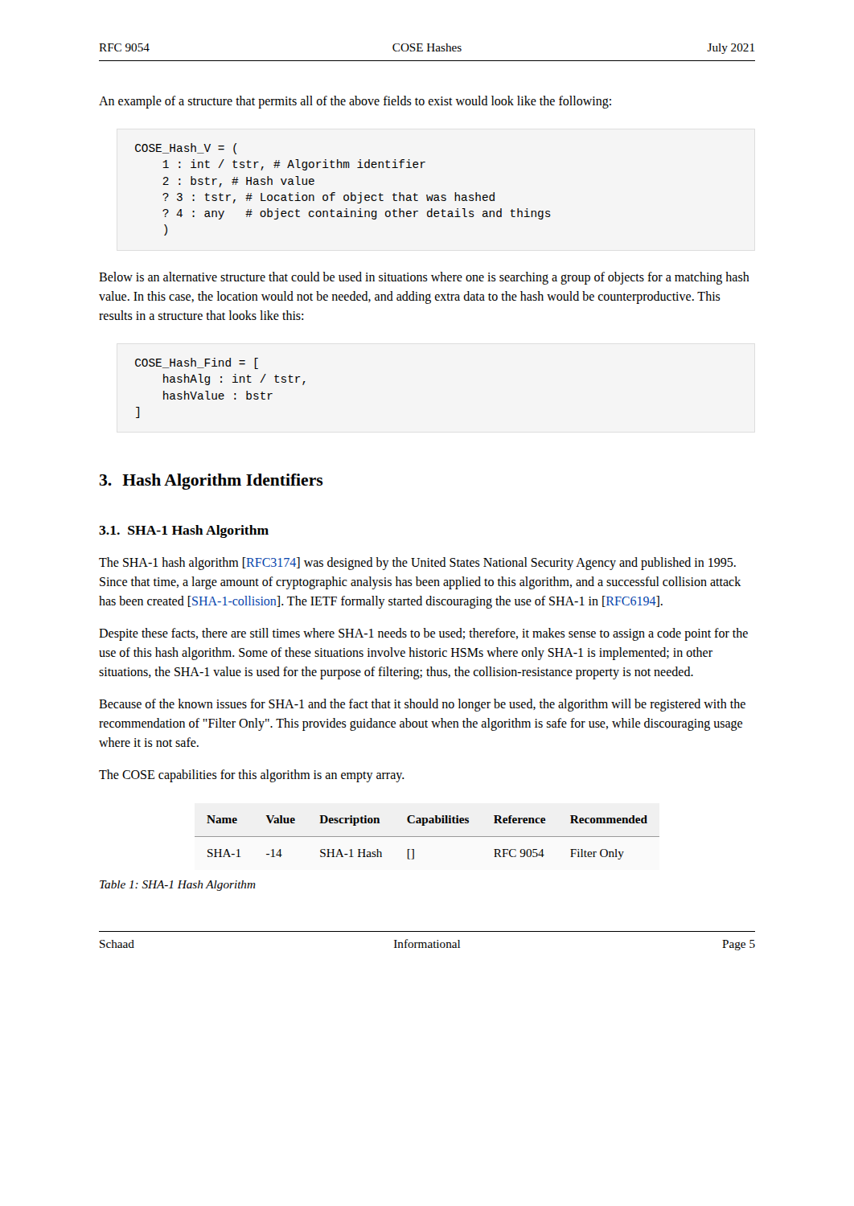RFC 9054
COSE Hashes
July 2021
An example of a structure that permits all of the above fields to exist would look like the following:
COSE_Hash_V = (
    1 : int / tstr, # Algorithm identifier
    2 : bstr, # Hash value
    ? 3 : tstr, # Location of object that was hashed
    ? 4 : any   # object containing other details and things
    )
Below is an alternative structure that could be used in situations where one is searching a group of objects for a matching hash value. In this case, the location would not be needed, and adding extra data to the hash would be counterproductive. This results in a structure that looks like this:
COSE_Hash_Find = [
    hashAlg : int / tstr,
    hashValue : bstr
]
3. Hash Algorithm Identifiers
3.1. SHA-1 Hash Algorithm
The SHA-1 hash algorithm [RFC3174] was designed by the United States National Security Agency and published in 1995. Since that time, a large amount of cryptographic analysis has been applied to this algorithm, and a successful collision attack has been created [SHA-1-collision]. The IETF formally started discouraging the use of SHA-1 in [RFC6194].
Despite these facts, there are still times where SHA-1 needs to be used; therefore, it makes sense to assign a code point for the use of this hash algorithm. Some of these situations involve historic HSMs where only SHA-1 is implemented; in other situations, the SHA-1 value is used for the purpose of filtering; thus, the collision-resistance property is not needed.
Because of the known issues for SHA-1 and the fact that it should no longer be used, the algorithm will be registered with the recommendation of "Filter Only". This provides guidance about when the algorithm is safe for use, while discouraging usage where it is not safe.
The COSE capabilities for this algorithm is an empty array.
| Name | Value | Description | Capabilities | Reference | Recommended |
| --- | --- | --- | --- | --- | --- |
| SHA-1 | -14 | SHA-1 Hash | [] | RFC 9054 | Filter Only |
Table 1: SHA-1 Hash Algorithm
Schaad
Informational
Page 5